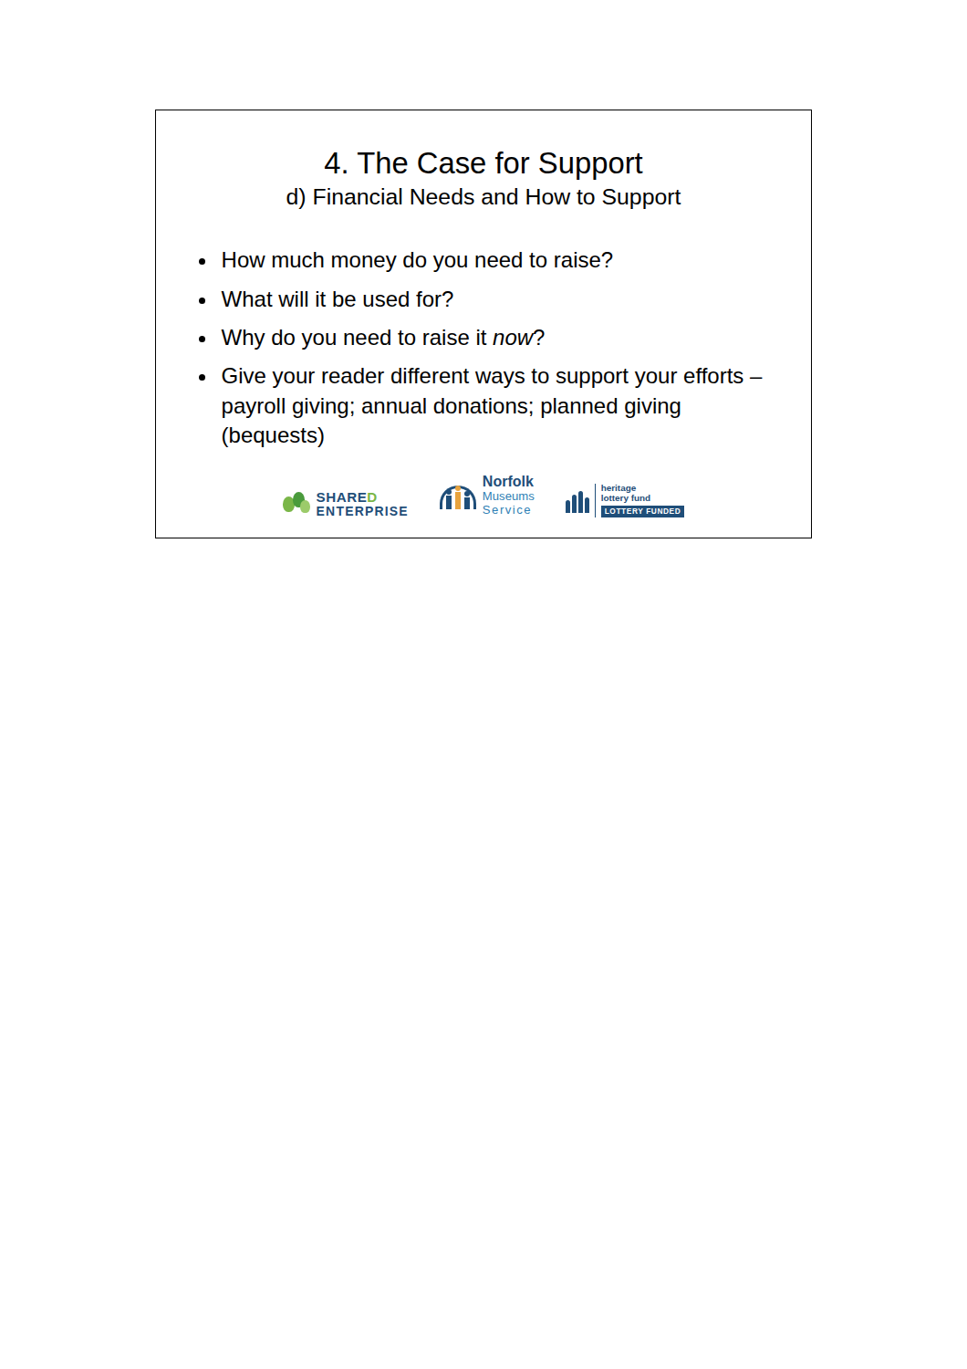4. The Case for Support
d) Financial Needs and How to Support
How much money do you need to raise?
What will it be used for?
Why do you need to raise it now?
Give your reader different ways to support your efforts – payroll giving; annual donations; planned giving (bequests)
SHARE D ENTERPRISE
Norfolk Museums Service
heritage lottery fund
LOTTERY FUNDED